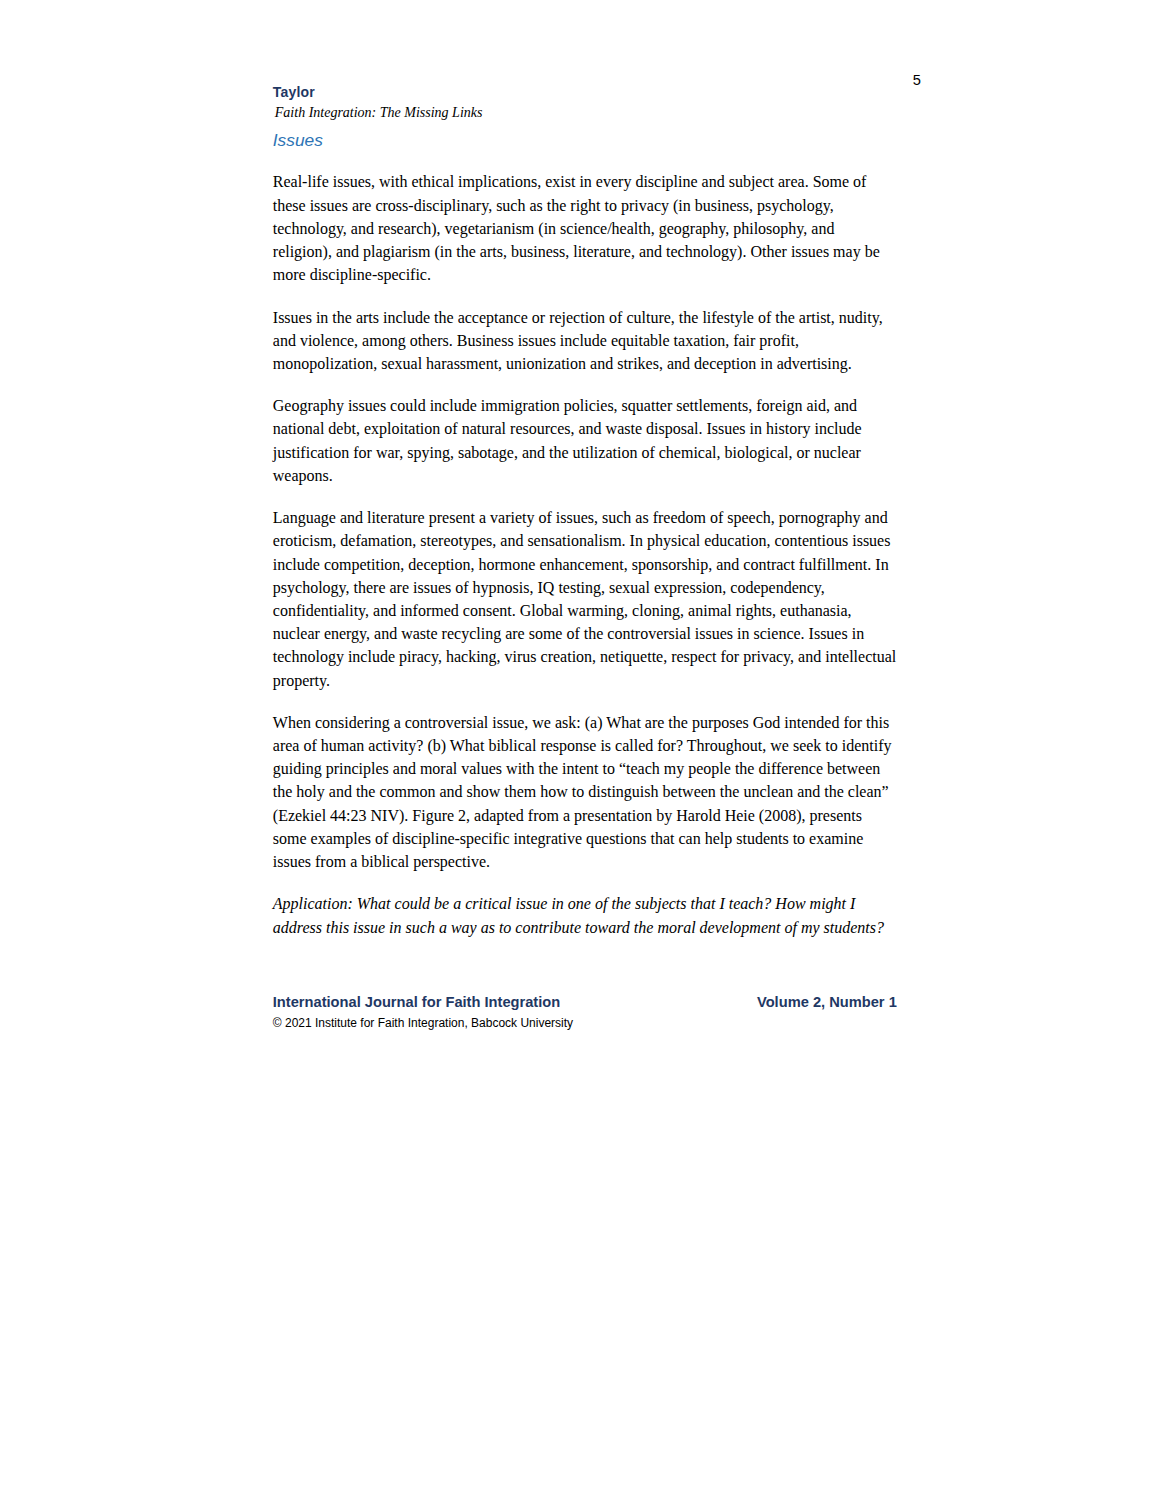5
Taylor
Faith Integration: The Missing Links
Issues
Real-life issues, with ethical implications, exist in every discipline and subject area. Some of these issues are cross-disciplinary, such as the right to privacy (in business, psychology, technology, and research), vegetarianism (in science/health, geography, philosophy, and religion), and plagiarism (in the arts, business, literature, and technology). Other issues may be more discipline-specific.
Issues in the arts include the acceptance or rejection of culture, the lifestyle of the artist, nudity, and violence, among others. Business issues include equitable taxation, fair profit, monopolization, sexual harassment, unionization and strikes, and deception in advertising.
Geography issues could include immigration policies, squatter settlements, foreign aid, and national debt, exploitation of natural resources, and waste disposal. Issues in history include justification for war, spying, sabotage, and the utilization of chemical, biological, or nuclear weapons.
Language and literature present a variety of issues, such as freedom of speech, pornography and eroticism, defamation, stereotypes, and sensationalism. In physical education, contentious issues include competition, deception, hormone enhancement, sponsorship, and contract fulfillment. In psychology, there are issues of hypnosis, IQ testing, sexual expression, codependency, confidentiality, and informed consent. Global warming, cloning, animal rights, euthanasia, nuclear energy, and waste recycling are some of the controversial issues in science. Issues in technology include piracy, hacking, virus creation, netiquette, respect for privacy, and intellectual property.
When considering a controversial issue, we ask: (a) What are the purposes God intended for this area of human activity? (b) What biblical response is called for? Throughout, we seek to identify guiding principles and moral values with the intent to “teach my people the difference between the holy and the common and show them how to distinguish between the unclean and the clean” (Ezekiel 44:23 NIV). Figure 2, adapted from a presentation by Harold Heie (2008), presents some examples of discipline-specific integrative questions that can help students to examine issues from a biblical perspective.
Application: What could be a critical issue in one of the subjects that I teach? How might I address this issue in such a way as to contribute toward the moral development of my students?
International Journal for Faith Integration © 2021 Institute for Faith Integration, Babcock University
Volume 2, Number 1